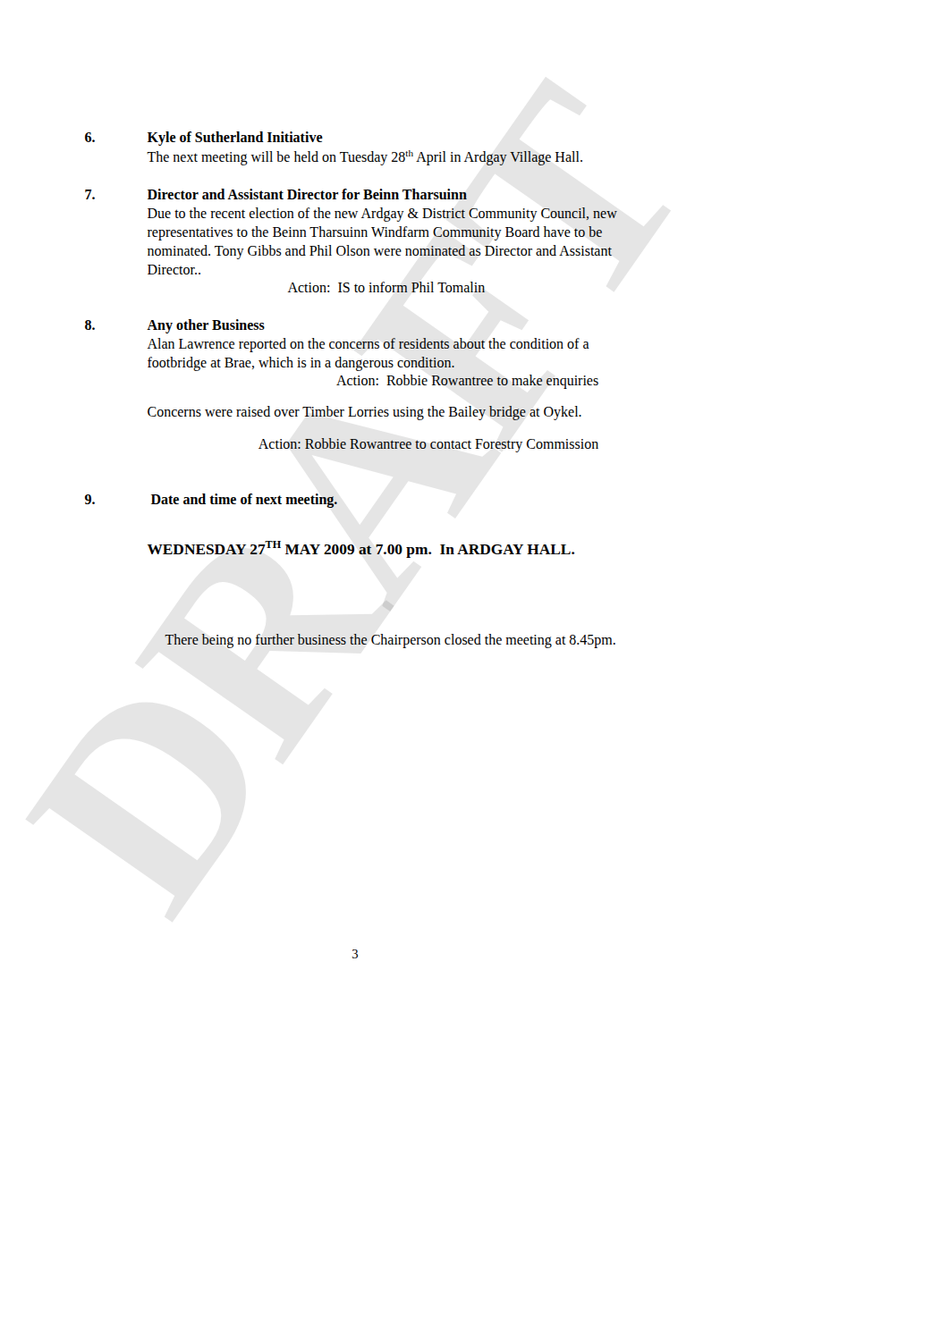DRAFT
6.
Kyle of Sutherland Initiative
The next meeting will be held on Tuesday 28th April in Ardgay Village Hall.
7.
Director and Assistant Director for Beinn Tharsuinn
Due to the recent election of the new Ardgay & District Community Council, new representatives to the Beinn Tharsuinn Windfarm Community Board have to be nominated. Tony Gibbs and Phil Olson were nominated as Director and Assistant Director..
Action: IS to inform Phil Tomalin
8.
Any other Business
Alan Lawrence reported on the concerns of residents about the condition of a footbridge at Brae, which is in a dangerous condition.
Action: Robbie Rowantree to make enquiries
Concerns were raised over Timber Lorries using the Bailey bridge at Oykel.
Action: Robbie Rowantree to contact Forestry Commission
9.
Date and time of next meeting.
WEDNESDAY 27TH MAY 2009 at 7.00 pm. In ARDGAY HALL.
There being no further business the Chairperson closed the meeting at 8.45pm.
3